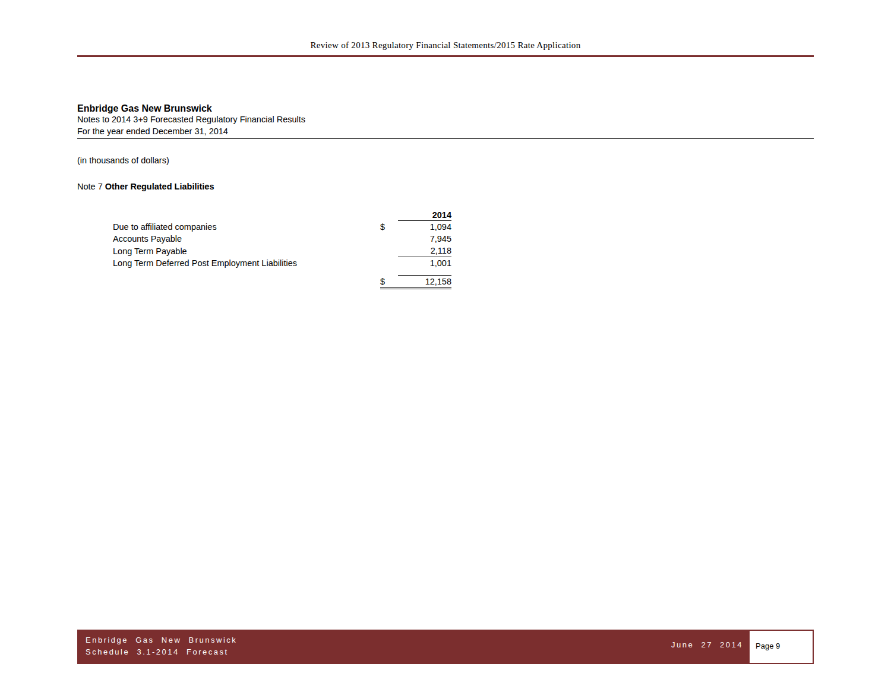Review of 2013 Regulatory Financial Statements/2015 Rate Application
Enbridge Gas New Brunswick
Notes to 2014 3+9 Forecasted Regulatory Financial Results
For the year ended December 31, 2014
(in thousands of dollars)
Note 7 Other Regulated Liabilities
| | | 2014 |
| Due to affiliated companies | $ | 1,094 |
| Accounts Payable | | 7,945 |
| Long Term Payable | | 2,118 |
| Long Term Deferred Post Employment Liabilities | | 1,001 |
| | $ | 12,158 |
Enbridge Gas New Brunswick
Schedule 3.1-2014 Forecast
June 27 2014
Page 9